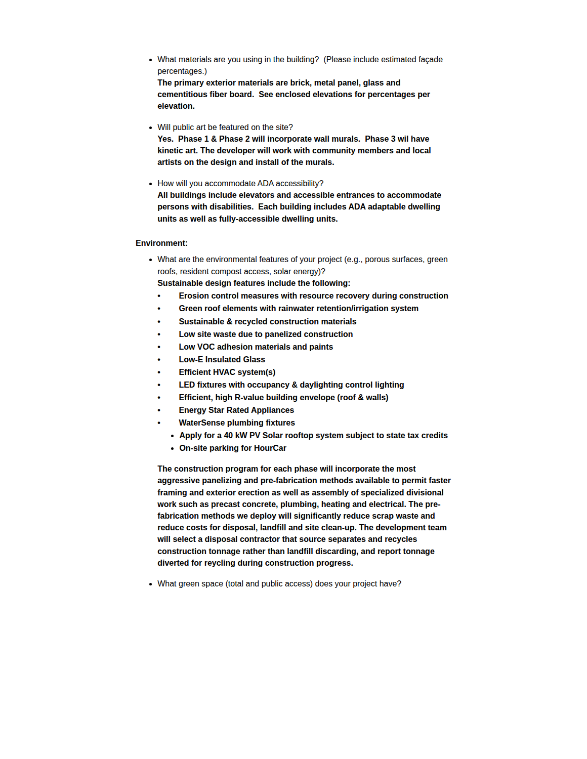What materials are you using in the building? (Please include estimated façade percentages.) The primary exterior materials are brick, metal panel, glass and cementitious fiber board. See enclosed elevations for percentages per elevation.
Will public art be featured on the site? Yes. Phase 1 & Phase 2 will incorporate wall murals. Phase 3 wil have kinetic art. The developer will work with community members and local artists on the design and install of the murals.
How will you accommodate ADA accessibility? All buildings include elevators and accessible entrances to accommodate persons with disabilities. Each building includes ADA adaptable dwelling units as well as fully-accessible dwelling units.
Environment:
What are the environmental features of your project (e.g., porous surfaces, green roofs, resident compost access, solar energy)? Sustainable design features include the following:
Erosion control measures with resource recovery during construction
Green roof elements with rainwater retention/irrigation system
Sustainable & recycled construction materials
Low site waste due to panelized construction
Low VOC adhesion materials and paints
Low-E Insulated Glass
Efficient HVAC system(s)
LED fixtures with occupancy & daylighting control lighting
Efficient, high R-value building envelope (roof & walls)
Energy Star Rated Appliances
WaterSense plumbing fixtures
Apply for a 40 kW PV Solar rooftop system subject to state tax credits
On-site parking for HourCar
The construction program for each phase will incorporate the most aggressive panelizing and pre-fabrication methods available to permit faster framing and exterior erection as well as assembly of specialized divisional work such as precast concrete, plumbing, heating and electrical. The pre-fabrication methods we deploy will significantly reduce scrap waste and reduce costs for disposal, landfill and site clean-up. The development team will select a disposal contractor that source separates and recycles construction tonnage rather than landfill discarding, and report tonnage diverted for reycling during construction progress.
What green space (total and public access) does your project have?